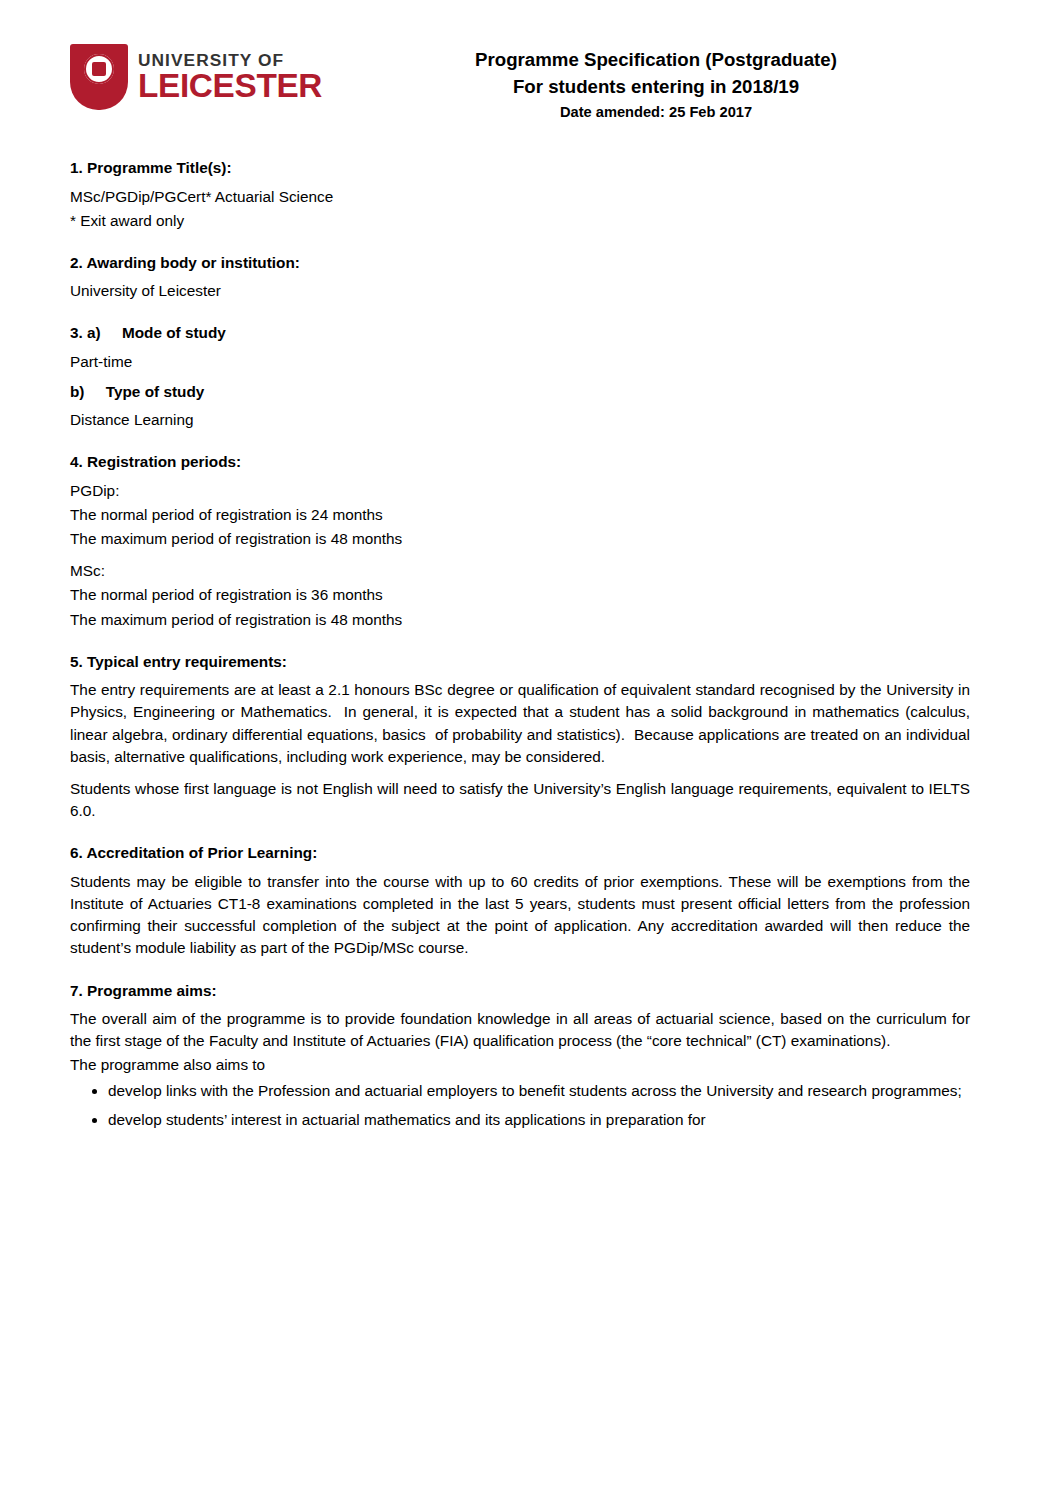UNIVERSITY OF LEICESTER
Programme Specification (Postgraduate) For students entering in 2018/19 Date amended: 25 Feb 2017
1. Programme Title(s):
MSc/PGDip/PGCert* Actuarial Science
* Exit award only
2. Awarding body or institution:
University of Leicester
3. a) Mode of study
Part-time
b) Type of study
Distance Learning
4. Registration periods:
PGDip:
The normal period of registration is 24 months
The maximum period of registration is 48 months
MSc:
The normal period of registration is 36 months
The maximum period of registration is 48 months
5. Typical entry requirements:
The entry requirements are at least a 2.1 honours BSc degree or qualification of equivalent standard recognised by the University in Physics, Engineering or Mathematics. In general, it is expected that a student has a solid background in mathematics (calculus, linear algebra, ordinary differential equations, basics of probability and statistics). Because applications are treated on an individual basis, alternative qualifications, including work experience, may be considered.
Students whose first language is not English will need to satisfy the University’s English language requirements, equivalent to IELTS 6.0.
6. Accreditation of Prior Learning:
Students may be eligible to transfer into the course with up to 60 credits of prior exemptions. These will be exemptions from the Institute of Actuaries CT1-8 examinations completed in the last 5 years, students must present official letters from the profession confirming their successful completion of the subject at the point of application. Any accreditation awarded will then reduce the student’s module liability as part of the PGDip/MSc course.
7. Programme aims:
The overall aim of the programme is to provide foundation knowledge in all areas of actuarial science, based on the curriculum for the first stage of the Faculty and Institute of Actuaries (FIA) qualification process (the “core technical” (CT) examinations).
The programme also aims to
develop links with the Profession and actuarial employers to benefit students across the University and research programmes;
develop students’ interest in actuarial mathematics and its applications in preparation for